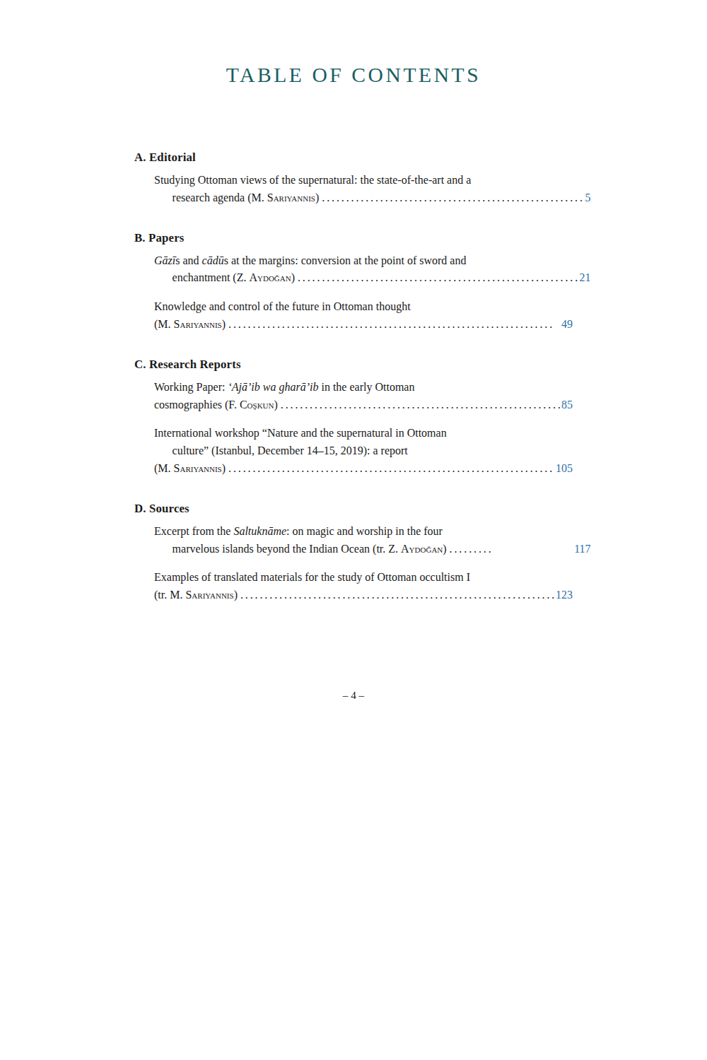Table of Contents
A. Editorial
Studying Ottoman views of the supernatural: the state-of-the-art and a research agenda (M. Sariyannis) ................................................................... 5
B. Papers
Gāzīs and cādūs at the margins: conversion at the point of sword and enchantment (Z. Aydoğan) ................................................................... 21
Knowledge and control of the future in Ottoman thought (M. Sariyannis) ................................................................... 49
C. Research Reports
Working Paper: ‘Ajā’ib wa gharā’ib in the early Ottoman cosmographies (F. Coşkun) ................................................................... 85
International workshop “Nature and the supernatural in Ottoman culture” (Istanbul, December 14–15, 2019): a report (M. Sariyannis) ................................................................... 105
D. Sources
Excerpt from the Saltuknāme: on magic and worship in the four marvelous islands beyond the Indian Ocean (tr. Z. Aydoğan) ......... 117
Examples of translated materials for the study of Ottoman occultism I (tr. M. Sariyannis) ................................................................... 123
– 4 –